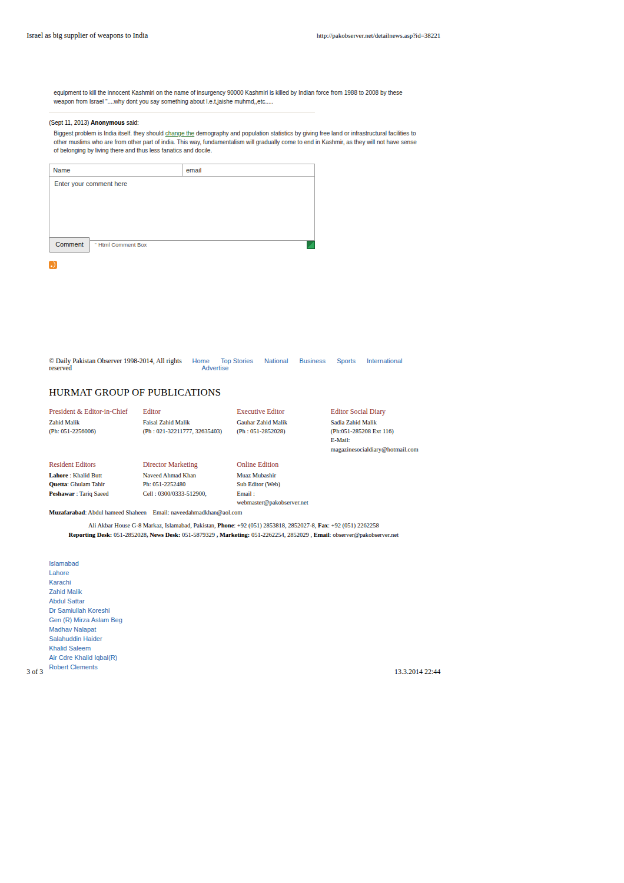Israel as big supplier of weapons to India
http://pakobserver.net/detailnews.asp?id=38221
equipment to kill the innocent Kashmiri on the name of insurgency 90000 Kashmiri is killed by Indian force from 1988 to 2008 by these weapon from Israel "....why dont you say something about l.e.t,jaishe muhmd,,etc.....
(Sept 11, 2013) Anonymous said:
Biggest problem is India itself. they should change the demography and population statistics by giving free land or infrastructural facilities to other muslims who are from other part of india. This way, fundamentalism will gradually come to end in Kashmir, as they will not have sense of belonging by living there and thus less fanatics and docile.
Name
email
Enter your comment here
Comment
”Html Comment Box
© Daily Pakistan Observer 1998-2014, All rights reserved
Home Top Stories National Business Sports International Advertise
HURMAT GROUP OF PUBLICATIONS
President & Editor-in-Chief
Zahid Malik
(Ph: 051-2256006)
Editor
Faisal Zahid Malik
(Ph : 021-32211777, 32635403)
Executive Editor
Gauhar Zahid Malik
(Ph : 051-2852028)
Editor Social Diary
Sadia Zahid Malik
(Ph:051-285208 Ext 116)
E-Mail: magazinesocialdiary@hotmail.com
Resident Editors
Lahore : Khalid Butt
Quetta: Ghulam Tahir
Peshawar : Tariq Saeed
Director Marketing
Naveed Ahmad Khan
Ph: 051-2252480
Cell : 0300/0333-512900,
Online Edition
Muaz Mubashir
Sub Editor (Web)
Email : webmaster@pakobserver.net
Muzafarabad: Abdul hameed Shaheen Email: naveedahmadkhan@aol.com
Ali Akbar House G-8 Markaz, Islamabad, Pakistan, Phone: +92 (051) 2853818, 2852027-8, Fax: +92 (051) 2262258
Reporting Desk: 051-2852028, News Desk: 051-5879329 , Marketing: 051-2262254, 2852029 , Email: observer@pakobserver.net
Islamabad Lahore Karachi Zahid Malik Abdul Sattar Dr Samiullah Koreshi Gen (R) Mirza Aslam Beg Madhav Nalapat Salahuddin Haider Khalid Saleem Air Cdre Khalid Iqbal(R) Robert Clements
3 of 3
13.3.2014 22:44